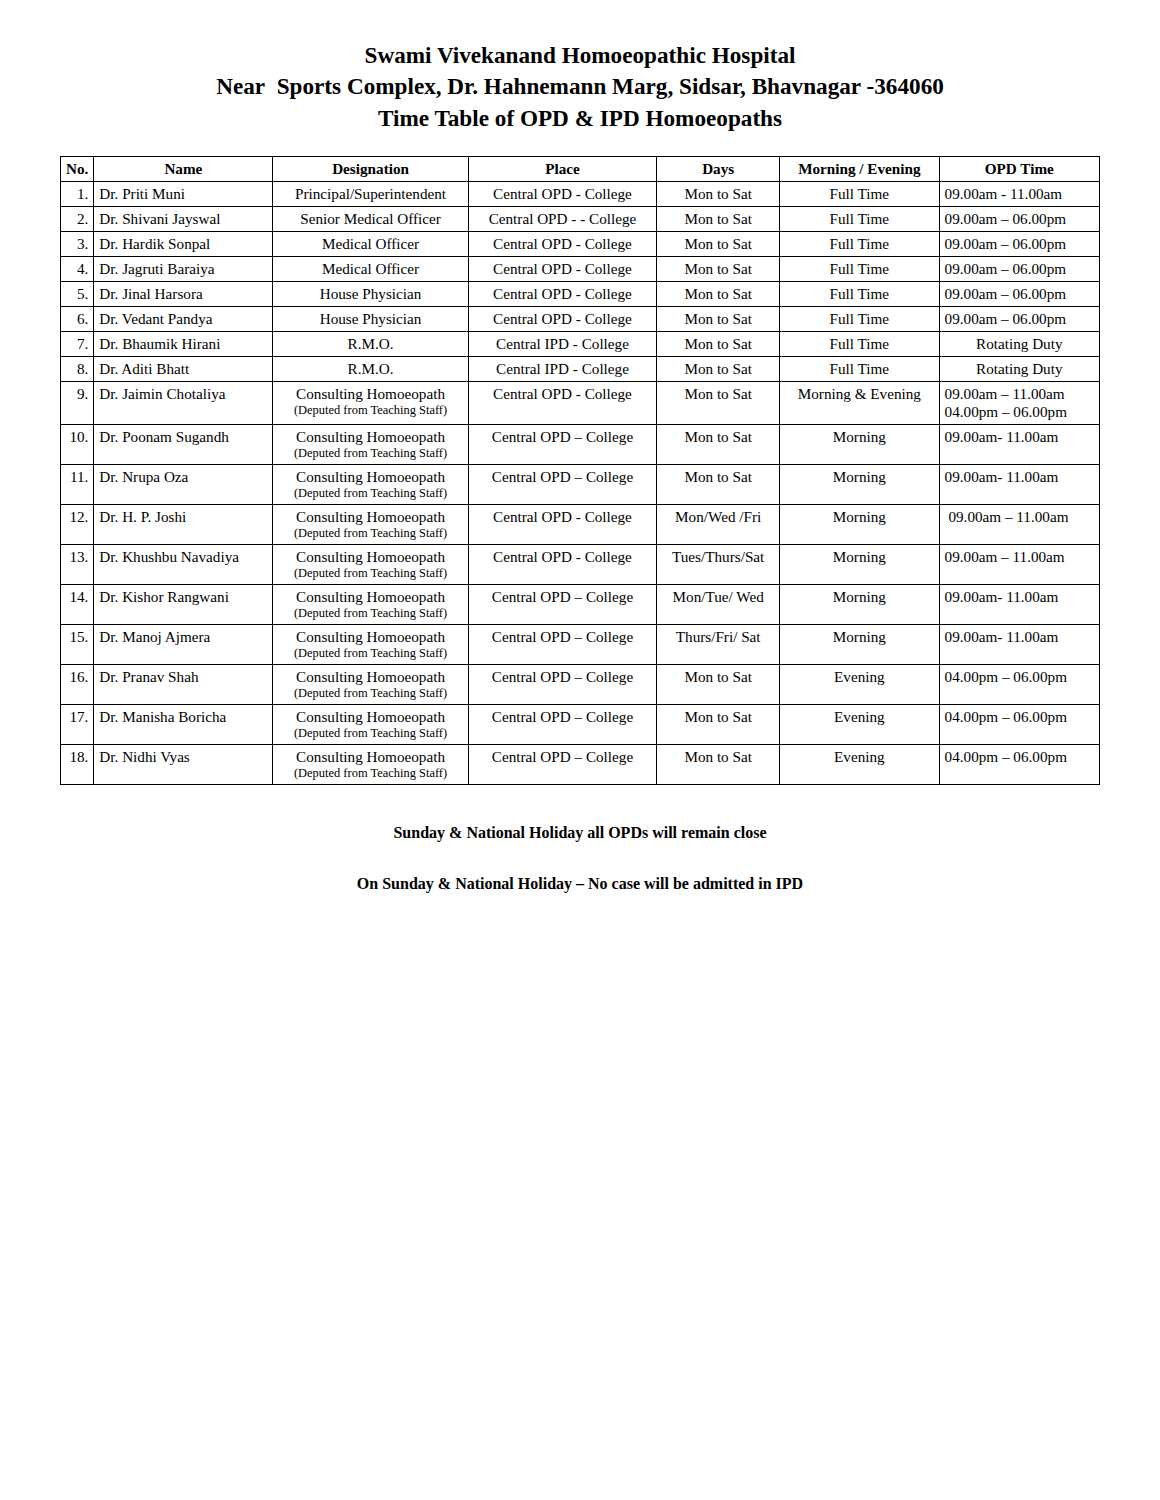Swami Vivekanand Homoeopathic Hospital
Near Sports Complex, Dr. Hahnemann Marg, Sidsar, Bhavnagar -364060
Time Table of OPD & IPD Homoeopaths
Time Table of OPD & IPD Homoeopaths
| No. | Name | Designation | Place | Days | Morning / Evening | OPD Time |
| --- | --- | --- | --- | --- | --- | --- |
| 1. | Dr. Priti Muni | Principal/Superintendent | Central OPD - College | Mon to Sat | Full Time | 09.00am - 11.00am |
| 2. | Dr. Shivani Jayswal | Senior Medical Officer | Central OPD - - College | Mon to Sat | Full Time | 09.00am – 06.00pm |
| 3. | Dr. Hardik Sonpal | Medical Officer | Central OPD - College | Mon to Sat | Full Time | 09.00am – 06.00pm |
| 4. | Dr. Jagruti Baraiya | Medical Officer | Central OPD - College | Mon to Sat | Full Time | 09.00am – 06.00pm |
| 5. | Dr. Jinal Harsora | House Physician | Central OPD - College | Mon to Sat | Full Time | 09.00am – 06.00pm |
| 6. | Dr. Vedant Pandya | House Physician | Central OPD - College | Mon to Sat | Full Time | 09.00am – 06.00pm |
| 7. | Dr. Bhaumik Hirani | R.M.O. | Central IPD - College | Mon to Sat | Full Time | Rotating Duty |
| 8. | Dr. Aditi Bhatt | R.M.O. | Central IPD - College | Mon to Sat | Full Time | Rotating Duty |
| 9. | Dr. Jaimin Chotaliya | Consulting Homoeopath (Deputed from Teaching Staff) | Central OPD - College | Mon to Sat | Morning & Evening | 09.00am – 11.00am 04.00pm – 06.00pm |
| 10. | Dr. Poonam Sugandh | Consulting Homoeopath (Deputed from Teaching Staff) | Central OPD – College | Mon to Sat | Morning | 09.00am- 11.00am |
| 11. | Dr. Nrupa Oza | Consulting Homoeopath (Deputed from Teaching Staff) | Central OPD – College | Mon to Sat | Morning | 09.00am- 11.00am |
| 12. | Dr. H. P. Joshi | Consulting Homoeopath (Deputed from Teaching Staff) | Central OPD - College | Mon/Wed /Fri | Morning | 09.00am – 11.00am |
| 13. | Dr. Khushbu Navadiya | Consulting Homoeopath (Deputed from Teaching Staff) | Central OPD - College | Tues/Thurs/Sat | Morning | 09.00am – 11.00am |
| 14. | Dr. Kishor Rangwani | Consulting Homoeopath (Deputed from Teaching Staff) | Central OPD – College | Mon/Tue/ Wed | Morning | 09.00am- 11.00am |
| 15. | Dr. Manoj Ajmera | Consulting Homoeopath (Deputed from Teaching Staff) | Central OPD – College | Thurs/Fri/ Sat | Morning | 09.00am- 11.00am |
| 16. | Dr. Pranav Shah | Consulting Homoeopath (Deputed from Teaching Staff) | Central OPD – College | Mon to Sat | Evening | 04.00pm – 06.00pm |
| 17. | Dr. Manisha Boricha | Consulting Homoeopath (Deputed from Teaching Staff) | Central OPD – College | Mon to Sat | Evening | 04.00pm – 06.00pm |
| 18. | Dr. Nidhi Vyas | Consulting Homoeopath (Deputed from Teaching Staff) | Central OPD – College | Mon to Sat | Evening | 04.00pm – 06.00pm |
Sunday & National Holiday all OPDs will remain close
On Sunday & National Holiday – No case will be admitted in IPD